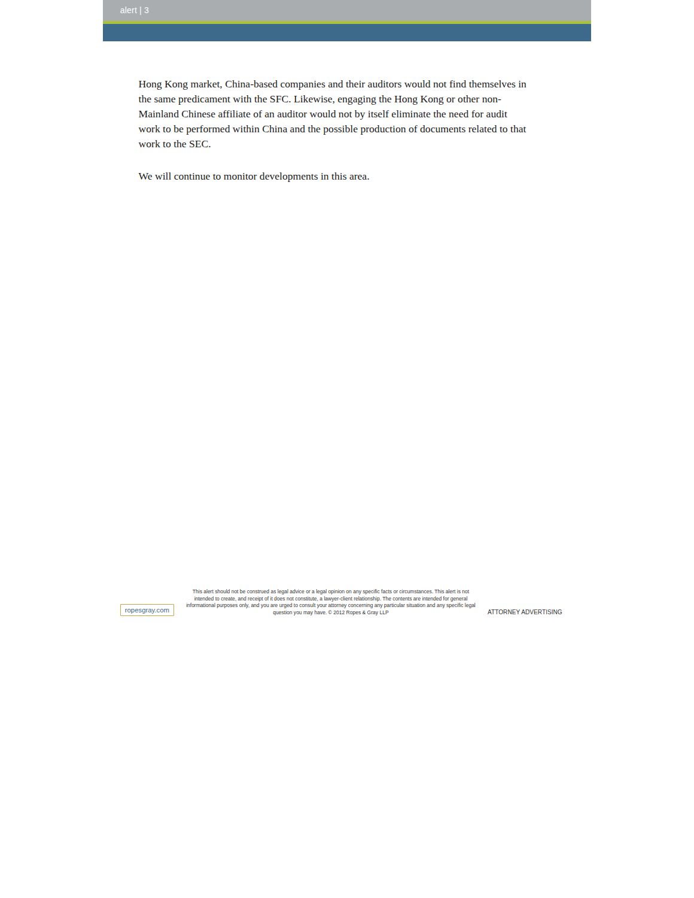alert | 3
Hong Kong market, China-based companies and their auditors would not find themselves in the same predicament with the SFC. Likewise, engaging the Hong Kong or other non-Mainland Chinese affiliate of an auditor would not by itself eliminate the need for audit work to be performed within China and the possible production of documents related to that work to the SEC.
We will continue to monitor developments in this area.
ropesgray.com
This alert should not be construed as legal advice or a legal opinion on any specific facts or circumstances. This alert is not intended to create, and receipt of it does not constitute, a lawyer-client relationship. The contents are intended for general informational purposes only, and you are urged to consult your attorney concerning any particular situation and any specific legal question you may have. © 2012 Ropes & Gray LLP
ATTORNEY ADVERTISING